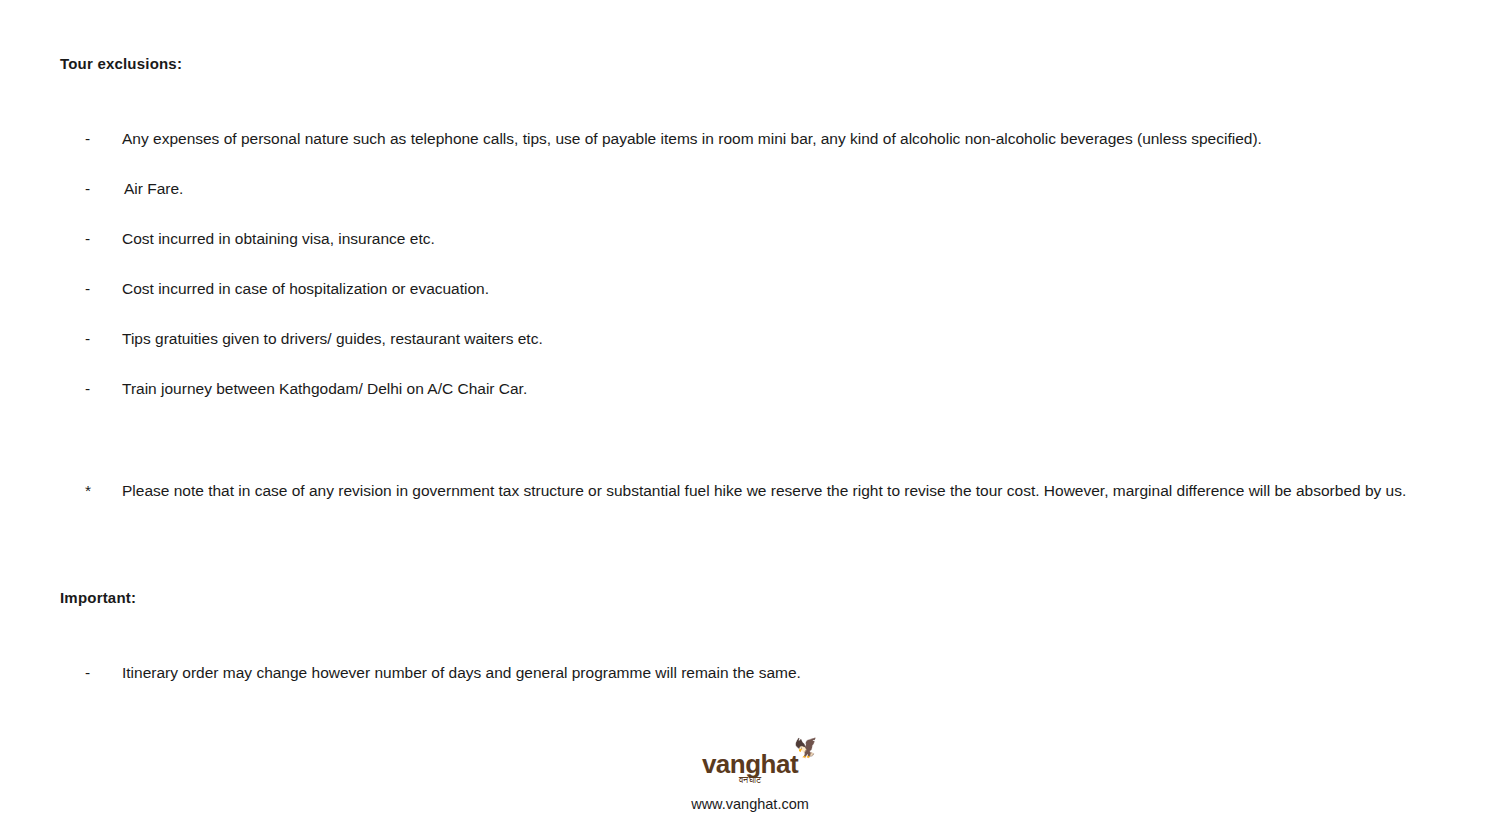Tour exclusions:
-Any expenses of personal nature such as telephone calls, tips, use of payable items in room mini bar, any kind of alcoholic non-alcoholic beverages (unless specified).
-Air Fare.
-Cost incurred in obtaining visa, insurance etc.
-Cost incurred in case of hospitalization or evacuation.
-Tips gratuities given to drivers/ guides, restaurant waiters etc.
-Train journey between Kathgodam/ Delhi on A/C Chair Car.
*Please note that in case of any revision in government tax structure or substantial fuel hike we reserve the right to revise the tour cost. However, marginal difference will be absorbed by us.
Important:
-Itinerary order may change however number of days and general programme will remain the same.
🦅
vanghat
वनघाट
www.vanghat.com